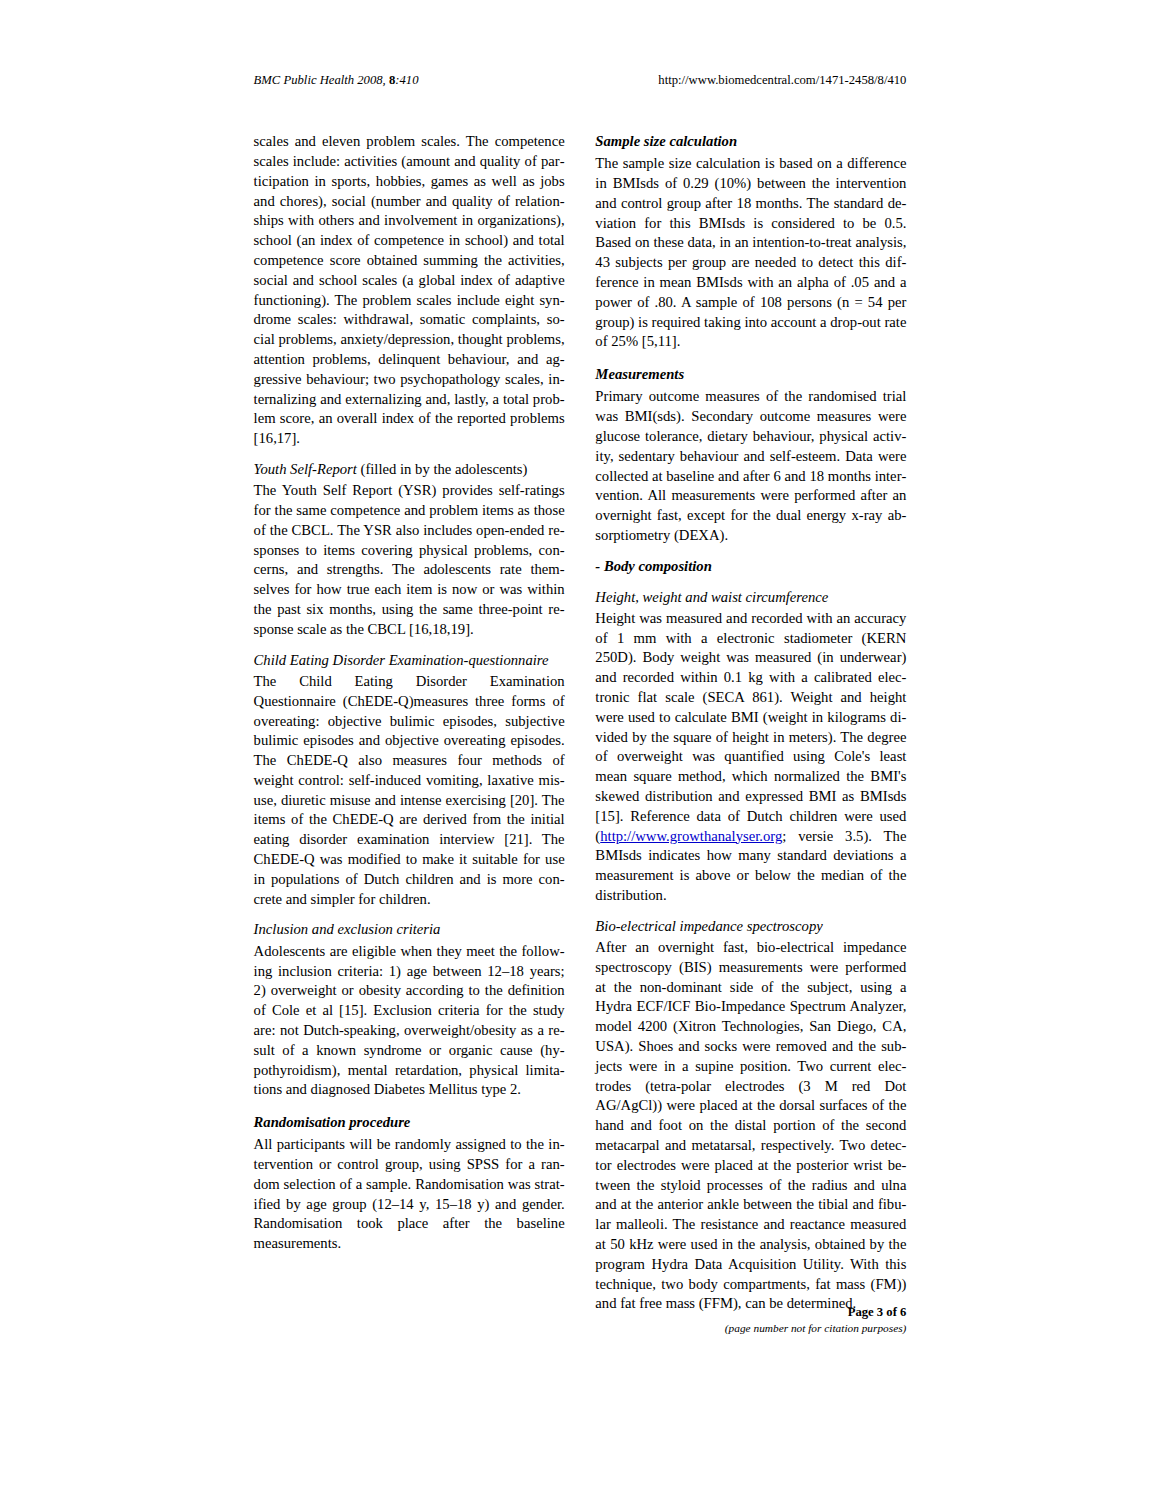BMC Public Health 2008, 8:410
http://www.biomedcentral.com/1471-2458/8/410
scales and eleven problem scales. The competence scales include: activities (amount and quality of participation in sports, hobbies, games as well as jobs and chores), social (number and quality of relationships with others and involvement in organizations), school (an index of competence in school) and total competence score obtained summing the activities, social and school scales (a global index of adaptive functioning). The problem scales include eight syndrome scales: withdrawal, somatic complaints, social problems, anxiety/depression, thought problems, attention problems, delinquent behaviour, and aggressive behaviour; two psychopathology scales, internalizing and externalizing and, lastly, a total problem score, an overall index of the reported problems [16,17].
Youth Self-Report (filled in by the adolescents)
The Youth Self Report (YSR) provides self-ratings for the same competence and problem items as those of the CBCL. The YSR also includes open-ended responses to items covering physical problems, concerns, and strengths. The adolescents rate themselves for how true each item is now or was within the past six months, using the same three-point response scale as the CBCL [16,18,19].
Child Eating Disorder Examination-questionnaire
The Child Eating Disorder Examination Questionnaire (ChEDE-Q)measures three forms of overeating: objective bulimic episodes, subjective bulimic episodes and objective overeating episodes. The ChEDE-Q also measures four methods of weight control: self-induced vomiting, laxative misuse, diuretic misuse and intense exercising [20]. The items of the ChEDE-Q are derived from the initial eating disorder examination interview [21]. The ChEDE-Q was modified to make it suitable for use in populations of Dutch children and is more concrete and simpler for children.
Inclusion and exclusion criteria
Adolescents are eligible when they meet the following inclusion criteria: 1) age between 12–18 years; 2) overweight or obesity according to the definition of Cole et al [15]. Exclusion criteria for the study are: not Dutch-speaking, overweight/obesity as a result of a known syndrome or organic cause (hypothyroidism), mental retardation, physical limitations and diagnosed Diabetes Mellitus type 2.
Randomisation procedure
All participants will be randomly assigned to the intervention or control group, using SPSS for a random selection of a sample. Randomisation was stratified by age group (12–14 y, 15–18 y) and gender. Randomisation took place after the baseline measurements.
Sample size calculation
The sample size calculation is based on a difference in BMIsds of 0.29 (10%) between the intervention and control group after 18 months. The standard deviation for this BMIsds is considered to be 0.5. Based on these data, in an intention-to-treat analysis, 43 subjects per group are needed to detect this difference in mean BMIsds with an alpha of .05 and a power of .80. A sample of 108 persons (n = 54 per group) is required taking into account a drop-out rate of 25% [5,11].
Measurements
Primary outcome measures of the randomised trial was BMI(sds). Secondary outcome measures were glucose tolerance, dietary behaviour, physical activity, sedentary behaviour and self-esteem. Data were collected at baseline and after 6 and 18 months intervention. All measurements were performed after an overnight fast, except for the dual energy x-ray absorptiometry (DEXA).
- Body composition
Height, weight and waist circumference
Height was measured and recorded with an accuracy of 1 mm with a electronic stadiometer (KERN 250D). Body weight was measured (in underwear) and recorded within 0.1 kg with a calibrated electronic flat scale (SECA 861). Weight and height were used to calculate BMI (weight in kilograms divided by the square of height in meters). The degree of overweight was quantified using Cole's least mean square method, which normalized the BMI's skewed distribution and expressed BMI as BMIsds [15]. Reference data of Dutch children were used (http://www.growthanalyser.org; versie 3.5). The BMIsds indicates how many standard deviations a measurement is above or below the median of the distribution.
Bio-electrical impedance spectroscopy
After an overnight fast, bio-electrical impedance spectroscopy (BIS) measurements were performed at the non-dominant side of the subject, using a Hydra ECF/ICF Bio-Impedance Spectrum Analyzer, model 4200 (Xitron Technologies, San Diego, CA, USA). Shoes and socks were removed and the subjects were in a supine position. Two current electrodes (tetra-polar electrodes (3 M red Dot AG/AgCl)) were placed at the dorsal surfaces of the hand and foot on the distal portion of the second metacarpal and metatarsal, respectively. Two detector electrodes were placed at the posterior wrist between the styloid processes of the radius and ulna and at the anterior ankle between the tibial and fibular malleoli. The resistance and reactance measured at 50 kHz were used in the analysis, obtained by the program Hydra Data Acquisition Utility. With this technique, two body compartments, fat mass (FM)) and fat free mass (FFM), can be determined.
Page 3 of 6
(page number not for citation purposes)